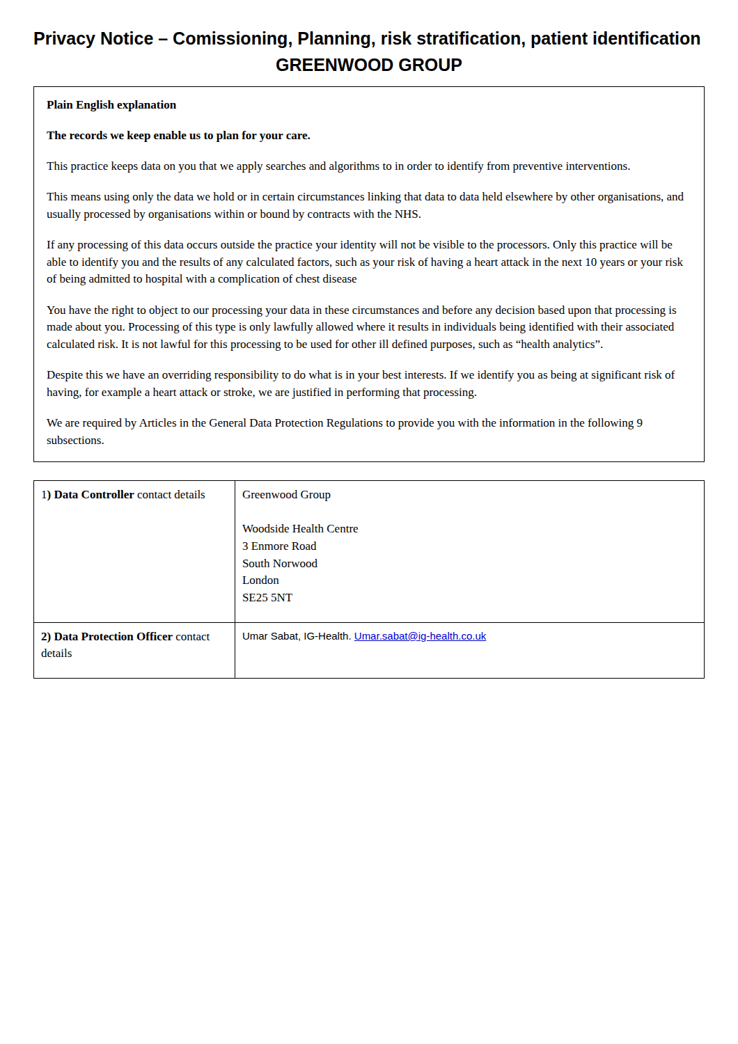Privacy Notice – Comissioning, Planning, risk stratification, patient identification
GREENWOOD GROUP
Plain English explanation
The records we keep enable us to plan for your care.
This practice keeps data on you that we apply searches and algorithms to in order to identify from preventive interventions.
This means using only the data we hold or in certain circumstances linking that data to data held elsewhere by other organisations, and usually processed by organisations within or bound by contracts with the NHS.
If any processing of this data occurs outside the practice your identity will not be visible to the processors. Only this practice will be able to identify you and the results of any calculated factors, such as your risk of having a heart attack in the next 10 years or your risk of being admitted to hospital with a complication of chest disease
You have the right to object to our processing your data in these circumstances and before any decision based upon that processing is made about you. Processing of this type is only lawfully allowed where it results in individuals being identified with their associated calculated risk. It is not lawful for this processing to be used for other ill defined purposes, such as “health analytics”.
Despite this we have an overriding responsibility to do what is in your best interests. If we identify you as being at significant risk of having, for example a heart attack or stroke, we are justified in performing that processing.
We are required by Articles in the General Data Protection Regulations to provide you with the information in the following 9 subsections.
| 1 ) Data Controller contact details | Greenwood Group Woodside Health Centre 3 Enmore Road South Norwood London SE25 5NT |
| 2) Data Protection Officer contact details | Umar Sabat, IG-Health. Umar.sabat@ig-health.co.uk |